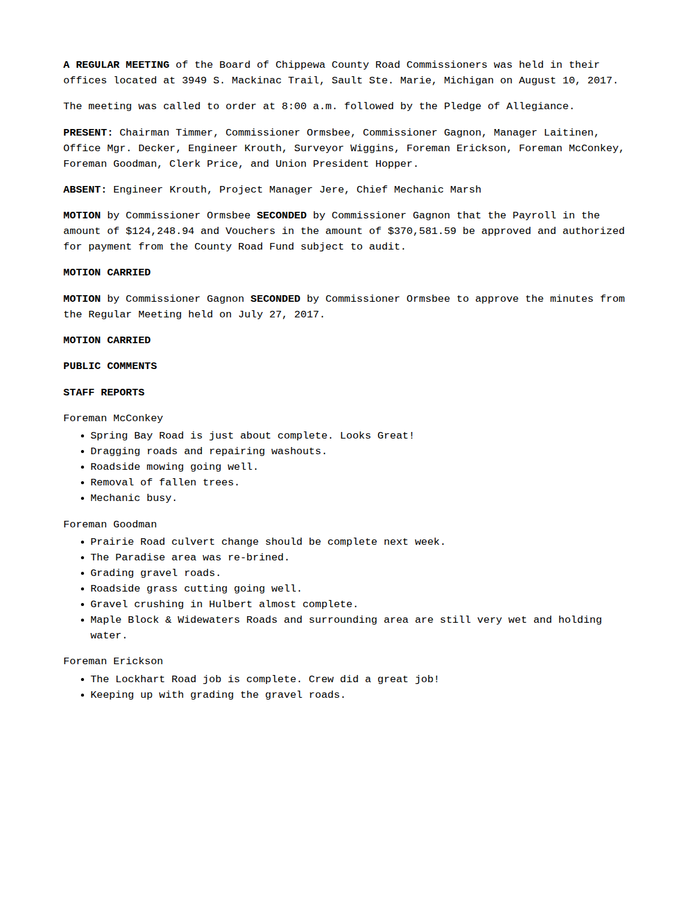A REGULAR MEETING of the Board of Chippewa County Road Commissioners was held in their offices located at 3949 S. Mackinac Trail, Sault Ste. Marie, Michigan on August 10, 2017.
The meeting was called to order at 8:00 a.m. followed by the Pledge of Allegiance.
PRESENT: Chairman Timmer, Commissioner Ormsbee, Commissioner Gagnon, Manager Laitinen, Office Mgr. Decker, Engineer Krouth, Surveyor Wiggins, Foreman Erickson, Foreman McConkey, Foreman Goodman, Clerk Price, and Union President Hopper.
ABSENT: Engineer Krouth, Project Manager Jere, Chief Mechanic Marsh
MOTION by Commissioner Ormsbee SECONDED by Commissioner Gagnon that the Payroll in the amount of $124,248.94 and Vouchers in the amount of $370,581.59 be approved and authorized for payment from the County Road Fund subject to audit.
MOTION CARRIED
MOTION by Commissioner Gagnon SECONDED by Commissioner Ormsbee to approve the minutes from the Regular Meeting held on July 27, 2017.
MOTION CARRIED
PUBLIC COMMENTS
STAFF REPORTS
Foreman McConkey
Spring Bay Road is just about complete. Looks Great!
Dragging roads and repairing washouts.
Roadside mowing going well.
Removal of fallen trees.
Mechanic busy.
Foreman Goodman
Prairie Road culvert change should be complete next week.
The Paradise area was re-brined.
Grading gravel roads.
Roadside grass cutting going well.
Gravel crushing in Hulbert almost complete.
Maple Block & Widewaters Roads and surrounding area are still very wet and holding water.
Foreman Erickson
The Lockhart Road job is complete. Crew did a great job!
Keeping up with grading the gravel roads.